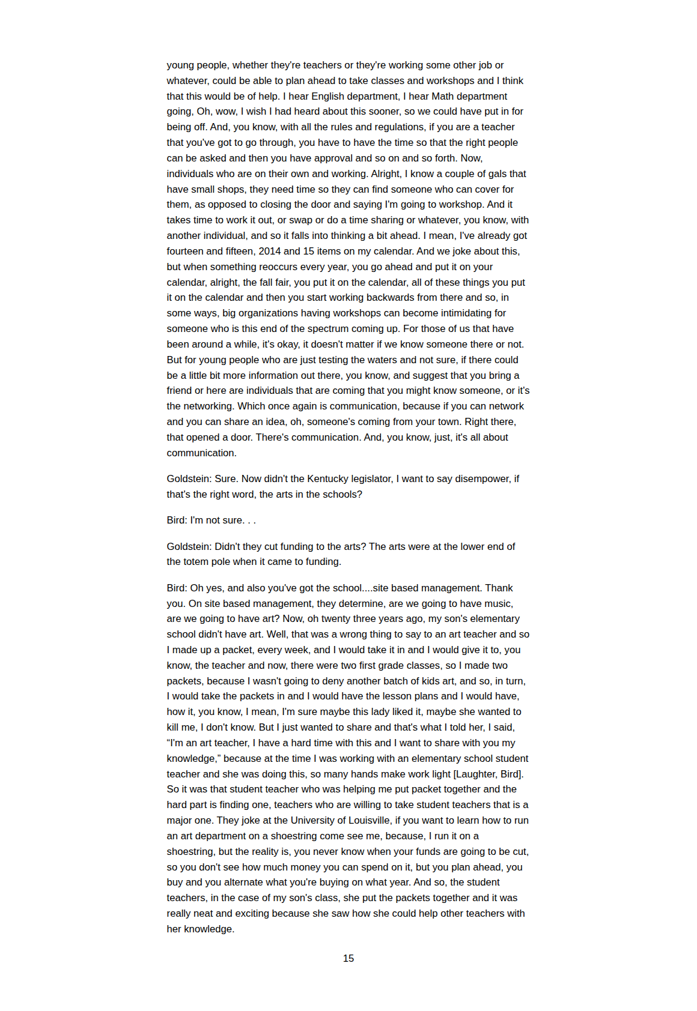young people, whether they're teachers or they're working some other job or whatever, could be able to plan ahead to take classes and workshops and I think that this would be of help. I hear English department, I hear Math department going, Oh, wow, I wish I had heard about this sooner, so we could have put in for being off. And, you know, with all the rules and regulations, if you are a teacher that you've got to go through, you have to have the time so that the right people can be asked and then you have approval and so on and so forth. Now, individuals who are on their own and working. Alright, I know a couple of gals that have small shops, they need time so they can find someone who can cover for them, as opposed to closing the door and saying I'm going to workshop. And it takes time to work it out, or swap or do a time sharing or whatever, you know, with another individual, and so it falls into thinking a bit ahead. I mean, I've already got fourteen and fifteen, 2014 and 15 items on my calendar. And we joke about this, but when something reoccurs every year, you go ahead and put it on your calendar, alright, the fall fair, you put it on the calendar, all of these things you put it on the calendar and then you start working backwards from there and so, in some ways, big organizations having workshops can become intimidating for someone who is this end of the spectrum coming up. For those of us that have been around a while, it's okay, it doesn't matter if we know someone there or not. But for young people who are just testing the waters and not sure, if there could be a little bit more information out there, you know, and suggest that you bring a friend or here are individuals that are coming that you might know someone, or it's the networking. Which once again is communication, because if you can network and you can share an idea, oh, someone's coming from your town. Right there, that opened a door. There's communication. And, you know, just, it's all about communication.
Goldstein: Sure. Now didn't the Kentucky legislator, I want to say disempower, if that's the right word, the arts in the schools?
Bird: I'm not sure. . .
Goldstein: Didn't they cut funding to the arts? The arts were at the lower end of the totem pole when it came to funding.
Bird: Oh yes, and also you've got the school....site based management. Thank you. On site based management, they determine, are we going to have music, are we going to have art? Now, oh twenty three years ago, my son's elementary school didn't have art. Well, that was a wrong thing to say to an art teacher and so I made up a packet, every week, and I would take it in and I would give it to, you know, the teacher and now, there were two first grade classes, so I made two packets, because I wasn't going to deny another batch of kids art, and so, in turn, I would take the packets in and I would have the lesson plans and I would have, how it, you know, I mean, I'm sure maybe this lady liked it, maybe she wanted to kill me, I don't know. But I just wanted to share and that's what I told her, I said, “I'm an art teacher, I have a hard time with this and I want to share with you my knowledge,” because at the time I was working with an elementary school student teacher and she was doing this, so many hands make work light [Laughter, Bird]. So it was that student teacher who was helping me put packet together and the hard part is finding one, teachers who are willing to take student teachers that is a major one. They joke at the University of Louisville, if you want to learn how to run an art department on a shoestring come see me, because, I run it on a shoestring, but the reality is, you never know when your funds are going to be cut, so you don't see how much money you can spend on it, but you plan ahead, you buy and you alternate what you're buying on what year. And so, the student teachers, in the case of my son's class, she put the packets together and it was really neat and exciting because she saw how she could help other teachers with her knowledge.
15